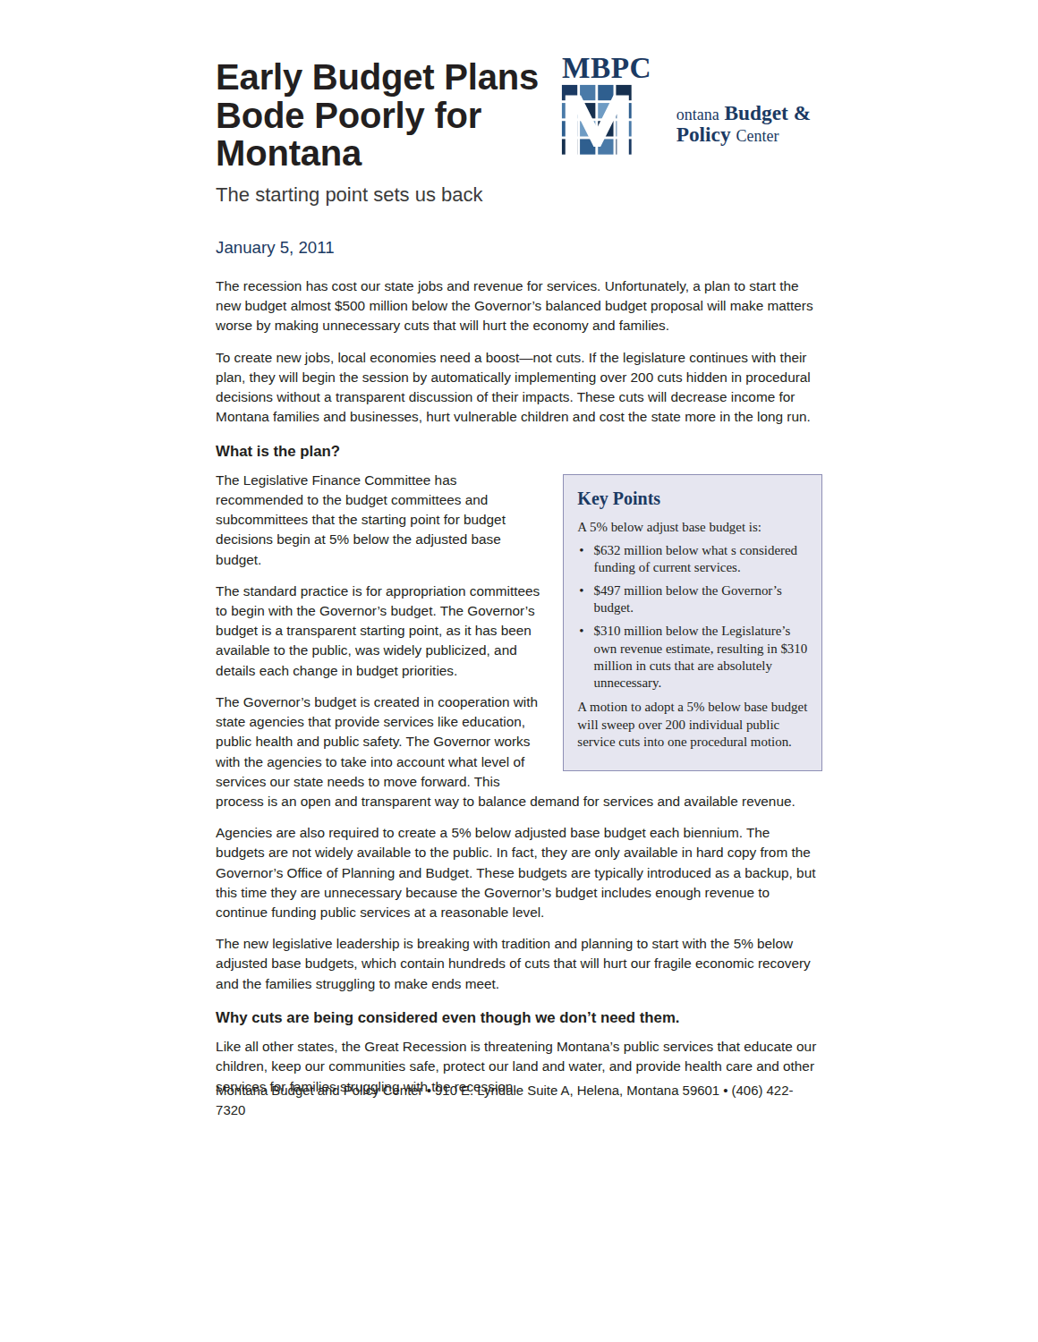Early Budget Plans Bode Poorly for Montana
The starting point sets us back
MBPC
ontana Budget &
Policy Center
January 5, 2011
The recession has cost our state jobs and revenue for services. Unfortunately, a plan to start the new budget almost $500 million below the Governor’s balanced budget proposal will make matters worse by making unnecessary cuts that will hurt the economy and families.
To create new jobs, local economies need a boost—not cuts. If the legislature continues with their plan, they will begin the session by automatically implementing over 200 cuts hidden in procedural decisions without a transparent discussion of their impacts. These cuts will decrease income for Montana families and businesses, hurt vulnerable children and cost the state more in the long run.
What is the plan?
Key Points
A 5% below adjust base budget is:
$632 million below what s considered funding of current services.
$497 million below the Governor’s budget.
$310 million below the Legislature’s own revenue estimate, resulting in $310 million in cuts that are absolutely unnecessary.
A motion to adopt a 5% below base budget will sweep over 200 individual public service cuts into one procedural motion.
The Legislative Finance Committee has recommended to the budget committees and subcommittees that the starting point for budget decisions begin at 5% below the adjusted base budget.
The standard practice is for appropriation committees to begin with the Governor’s budget. The Governor’s budget is a transparent starting point, as it has been available to the public, was widely publicized, and details each change in budget priorities.
The Governor’s budget is created in cooperation with state agencies that provide services like education, public health and public safety. The Governor works with the agencies to take into account what level of services our state needs to move forward. This process is an open and transparent way to balance demand for services and available revenue.
Agencies are also required to create a 5% below adjusted base budget each biennium. The budgets are not widely available to the public. In fact, they are only available in hard copy from the Governor’s Office of Planning and Budget. These budgets are typically introduced as a backup, but this time they are unnecessary because the Governor’s budget includes enough revenue to continue funding public services at a reasonable level.
The new legislative leadership is breaking with tradition and planning to start with the 5% below adjusted base budgets, which contain hundreds of cuts that will hurt our fragile economic recovery and the families struggling to make ends meet.
Why cuts are being considered even though we don’t need them.
Like all other states, the Great Recession is threatening Montana’s public services that educate our children, keep our communities safe, protect our land and water, and provide health care and other services for families struggling with the recession.
Montana Budget and Policy Center • 910 E. Lyndale Suite A, Helena, Montana 59601 • (406) 422-7320